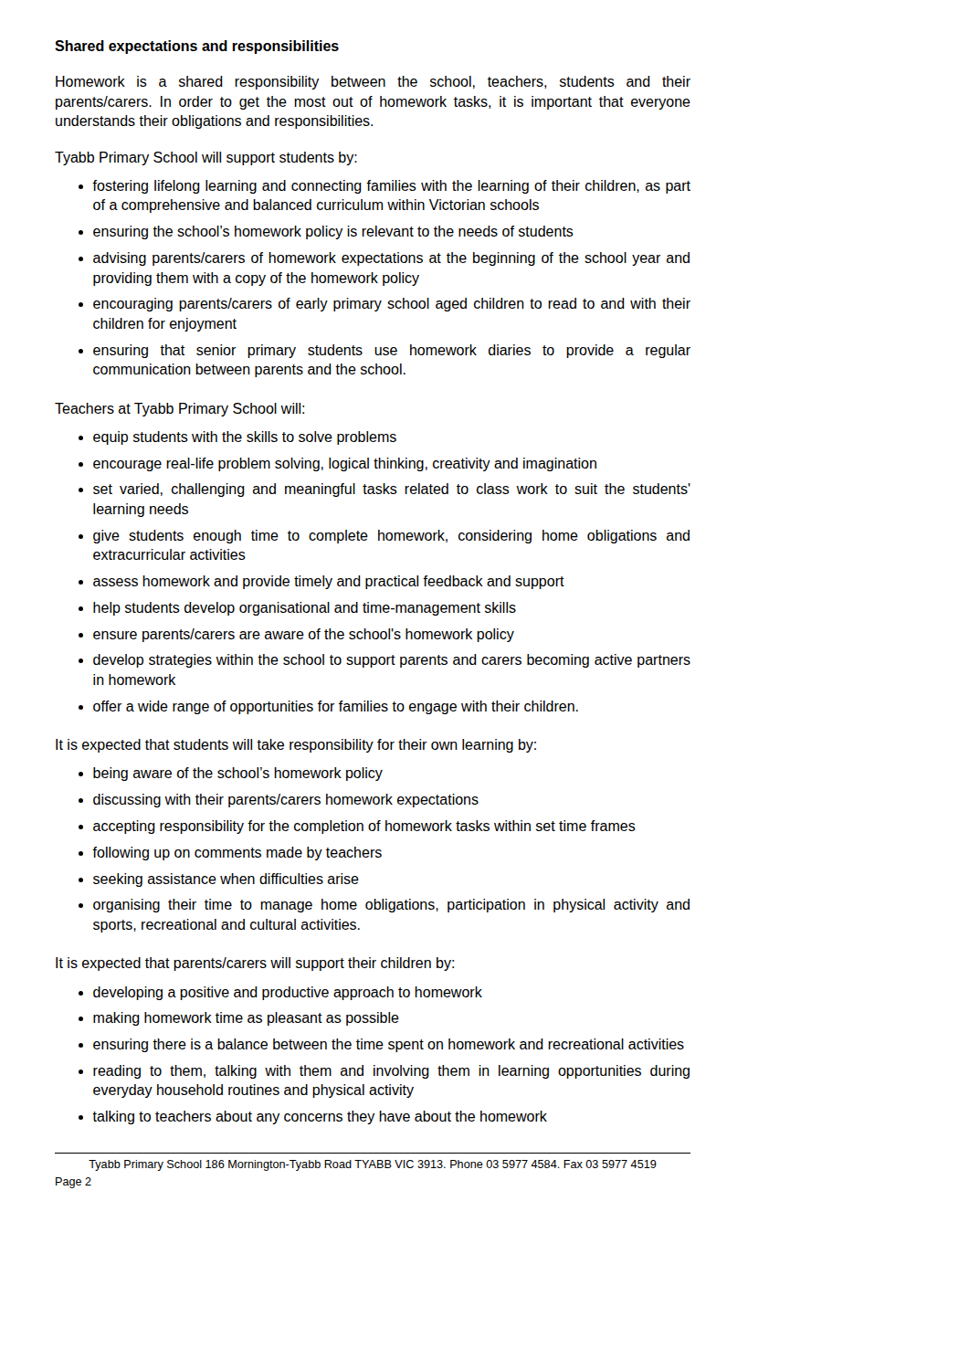Shared expectations and responsibilities
Homework is a shared responsibility between the school, teachers, students and their parents/carers. In order to get the most out of homework tasks, it is important that everyone understands their obligations and responsibilities.
Tyabb Primary School will support students by:
fostering lifelong learning and connecting families with the learning of their children, as part of a comprehensive and balanced curriculum within Victorian schools
ensuring the school’s homework policy is relevant to the needs of students
advising parents/carers of homework expectations at the beginning of the school year and providing them with a copy of the homework policy
encouraging parents/carers of early primary school aged children to read to and with their children for enjoyment
ensuring that senior primary students use homework diaries to provide a regular communication between parents and the school.
Teachers at Tyabb Primary School will:
equip students with the skills to solve problems
encourage real-life problem solving, logical thinking, creativity and imagination
set varied, challenging and meaningful tasks related to class work to suit the students' learning needs
give students enough time to complete homework, considering home obligations and extracurricular activities
assess homework and provide timely and practical feedback and support
help students develop organisational and time-management skills
ensure parents/carers are aware of the school's homework policy
develop strategies within the school to support parents and carers becoming active partners in homework
offer a wide range of opportunities for families to engage with their children.
It is expected that students will take responsibility for their own learning by:
being aware of the school’s homework policy
discussing with their parents/carers homework expectations
accepting responsibility for the completion of homework tasks within set time frames
following up on comments made by teachers
seeking assistance when difficulties arise
organising their time to manage home obligations, participation in physical activity and sports, recreational and cultural activities.
It is expected that parents/carers will support their children by:
developing a positive and productive approach to homework
making homework time as pleasant as possible
ensuring there is a balance between the time spent on homework and recreational activities
reading to them, talking with them and involving them in learning opportunities during everyday household routines and physical activity
talking to teachers about any concerns they have about the homework
Tyabb Primary School 186 Mornington-Tyabb Road TYABB VIC 3913. Phone 03 5977 4584. Fax 03 5977 4519
Page 2